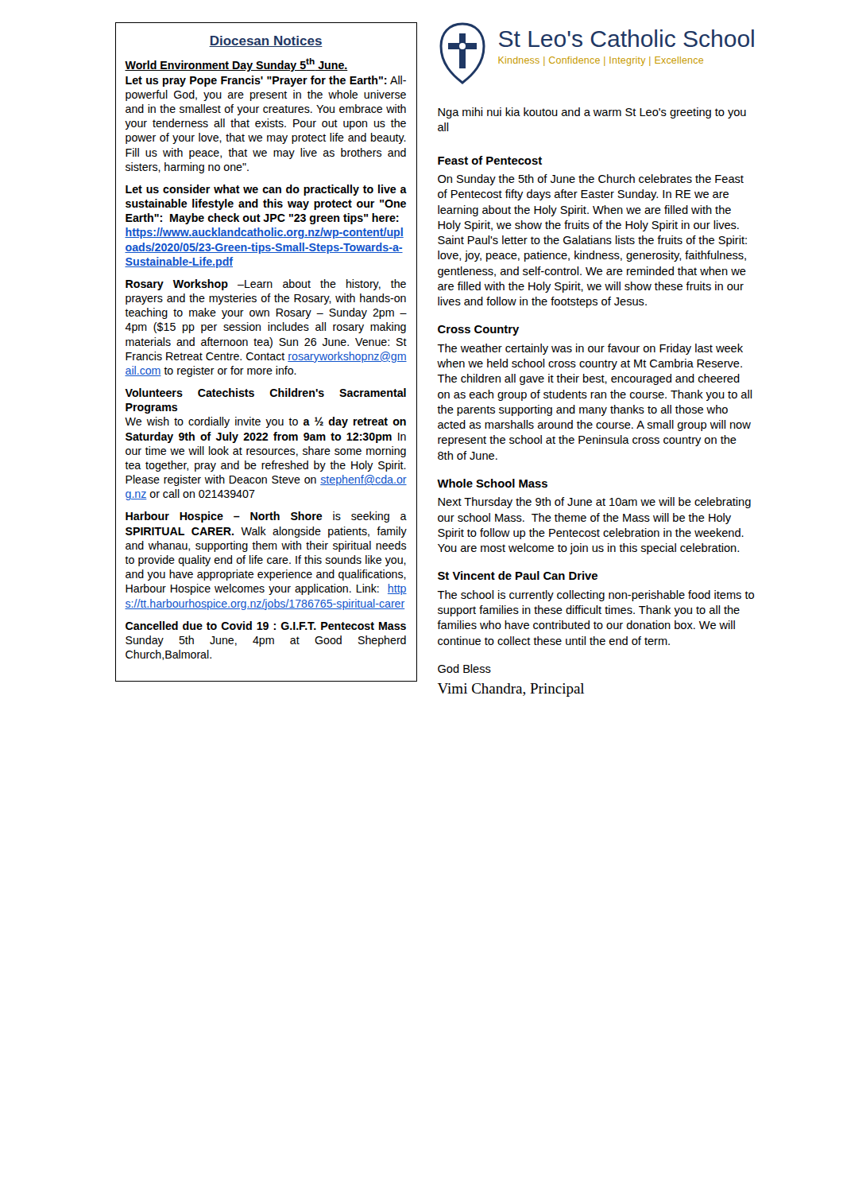Diocesan Notices
World Environment Day Sunday 5th June.
Let us pray Pope Francis' "Prayer for the Earth": All-powerful God, you are present in the whole universe and in the smallest of your creatures. You embrace with your tenderness all that exists. Pour out upon us the power of your love, that we may protect life and beauty. Fill us with peace, that we may live as brothers and sisters, harming no one".
Let us consider what we can do practically to live a sustainable lifestyle and this way protect our "One Earth": Maybe check out JPC "23 green tips" here:
https://www.aucklandcatholic.org.nz/wp-content/uploads/2020/05/23-Green-tips-Small-Steps-Towards-a-Sustainable-Life.pdf
Rosary Workshop –Learn about the history, the prayers and the mysteries of the Rosary, with hands-on teaching to make your own Rosary – Sunday 2pm – 4pm ($15 pp per session includes all rosary making materials and afternoon tea) Sun 26 June. Venue: St Francis Retreat Centre. Contact rosaryworkshopnz@gmail.com to register or for more info.
Volunteers Catechists Children's Sacramental Programs
We wish to cordially invite you to a ½ day retreat on Saturday 9th of July 2022 from 9am to 12:30pm In our time we will look at resources, share some morning tea together, pray and be refreshed by the Holy Spirit. Please register with Deacon Steve on stephenf@cda.org.nz or call on 021439407
Harbour Hospice – North Shore is seeking a SPIRITUAL CARER. Walk alongside patients, family and whanau, supporting them with their spiritual needs to provide quality end of life care. If this sounds like you, and you have appropriate experience and qualifications, Harbour Hospice welcomes your application. Link: https://tt.harbourhospice.org.nz/jobs/1786765-spiritual-carer
Cancelled due to Covid 19 : G.I.F.T. Pentecost Mass Sunday 5th June, 4pm at Good Shepherd Church,Balmoral.
St Leo's Catholic School
Kindness | Confidence | Integrity | Excellence
Nga mihi nui kia koutou and a warm St Leo's greeting to you all
Feast of Pentecost
On Sunday the 5th of June the Church celebrates the Feast of Pentecost fifty days after Easter Sunday. In RE we are learning about the Holy Spirit. When we are filled with the Holy Spirit, we show the fruits of the Holy Spirit in our lives. Saint Paul's letter to the Galatians lists the fruits of the Spirit: love, joy, peace, patience, kindness, generosity, faithfulness, gentleness, and self-control. We are reminded that when we are filled with the Holy Spirit, we will show these fruits in our lives and follow in the footsteps of Jesus.
Cross Country
The weather certainly was in our favour on Friday last week when we held school cross country at Mt Cambria Reserve. The children all gave it their best, encouraged and cheered on as each group of students ran the course. Thank you to all the parents supporting and many thanks to all those who acted as marshalls around the course. A small group will now represent the school at the Peninsula cross country on the 8th of June.
Whole School Mass
Next Thursday the 9th of June at 10am we will be celebrating our school Mass. The theme of the Mass will be the Holy Spirit to follow up the Pentecost celebration in the weekend. You are most welcome to join us in this special celebration.
St Vincent de Paul Can Drive
The school is currently collecting non-perishable food items to support families in these difficult times. Thank you to all the families who have contributed to our donation box. We will continue to collect these until the end of term.
God Bless
Vimi Chandra, Principal